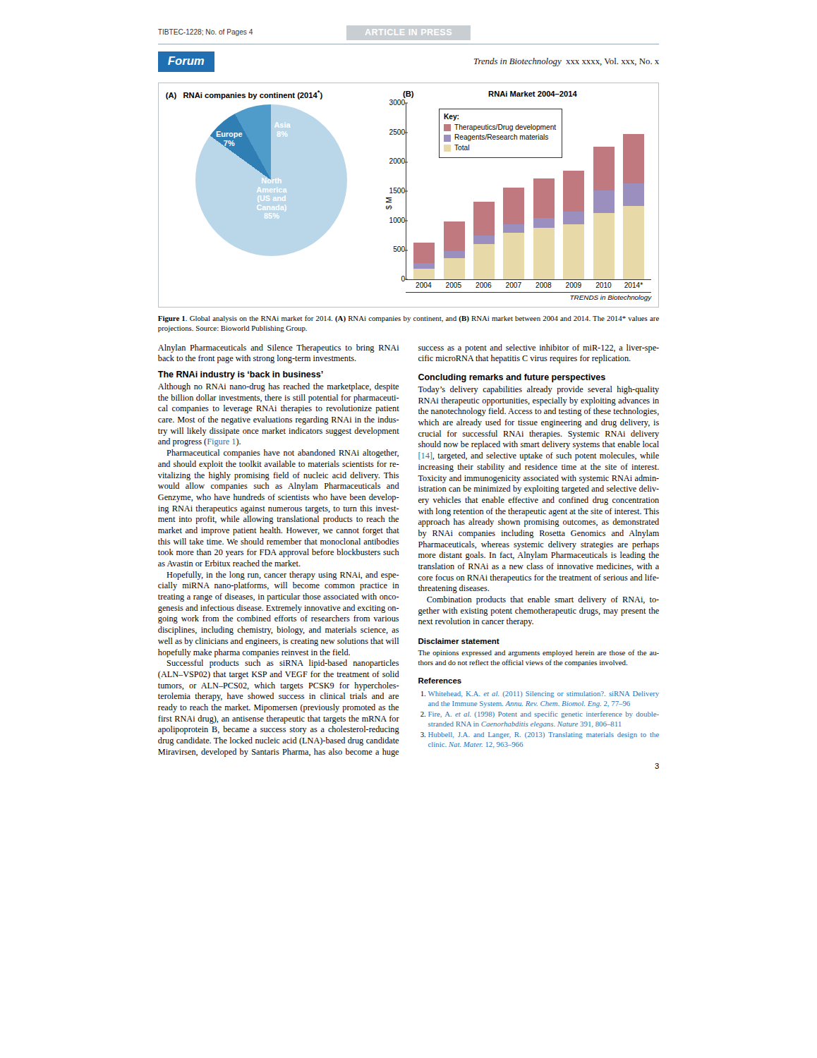TIBTEC-1228; No. of Pages 4
ARTICLE IN PRESS
Forum
Trends in Biotechnology xxx xxxx, Vol. xxx, No. x
(A) RNAi companies by continent (2014*)
North
America
(US and
Canada)
85%
Asia
8%
Europe
7%
(B) RNAi Market 2004–2014
$ M
3000
2500
2000
1500
1000
500
0
Key:
Therapeutics/Drug development
Reagents/Research materials
Total
2004200520062007 2008200920102014*
TRENDS in Biotechnology
Figure 1. Global analysis on the RNAi market for 2014. (A) RNAi companies by continent, and (B) RNAi market between 2004 and 2014. The 2014* values are projections. Source: Bioworld Publishing Group.
Alnylan Pharmaceuticals and Silence Therapeutics to bring RNAi back to the front page with strong long-term investments.
The RNAi industry is ‘back in business’
Although no RNAi nano-drug has reached the marketplace, despite the billion dollar investments, there is still potential for pharmaceutical companies to leverage RNAi therapies to revolutionize patient care. Most of the negative evaluations regarding RNAi in the industry will likely dissipate once market indicators suggest development and progress (Figure 1).
Pharmaceutical companies have not abandoned RNAi altogether, and should exploit the toolkit available to materials scientists for revitalizing the highly promising field of nucleic acid delivery. This would allow companies such as Alnylam Pharmaceuticals and Genzyme, who have hundreds of scientists who have been developing RNAi therapeutics against numerous targets, to turn this investment into profit, while allowing translational products to reach the market and improve patient health. However, we cannot forget that this will take time. We should remember that monoclonal antibodies took more than 20 years for FDA approval before blockbusters such as Avastin or Erbitux reached the market.
Hopefully, in the long run, cancer therapy using RNAi, and especially miRNA nano-platforms, will become common practice in treating a range of diseases, in particular those associated with oncogenesis and infectious disease. Extremely innovative and exciting ongoing work from the combined efforts of researchers from various disciplines, including chemistry, biology, and materials science, as well as by clinicians and engineers, is creating new solutions that will hopefully make pharma companies reinvest in the field.
Successful products such as siRNA lipid-based nanoparticles (ALN–VSP02) that target KSP and VEGF for the treatment of solid tumors, or ALN–PCS02, which targets PCSK9 for hypercholesterolemia therapy, have showed success in clinical trials and are ready to reach the market. Mipomersen (previously promoted as the first RNAi drug), an antisense therapeutic that targets the mRNA for apolipoprotein B, became a success story as a cholesterol-reducing drug candidate. The locked nucleic acid (LNA)-based drug candidate Miravirsen, developed by Santaris Pharma, has also become a huge success as a potent and selective inhibitor of miR-122, a liver-specific microRNA that hepatitis C virus requires for replication.
Concluding remarks and future perspectives
Today’s delivery capabilities already provide several high-quality RNAi therapeutic opportunities, especially by exploiting advances in the nanotechnology field. Access to and testing of these technologies, which are already used for tissue engineering and drug delivery, is crucial for successful RNAi therapies. Systemic RNAi delivery should now be replaced with smart delivery systems that enable local [14], targeted, and selective uptake of such potent molecules, while increasing their stability and residence time at the site of interest. Toxicity and immunogenicity associated with systemic RNAi administration can be minimized by exploiting targeted and selective delivery vehicles that enable effective and confined drug concentration with long retention of the therapeutic agent at the site of interest. This approach has already shown promising outcomes, as demonstrated by RNAi companies including Rosetta Genomics and Alnylam Pharmaceuticals, whereas systemic delivery strategies are perhaps more distant goals. In fact, Alnylam Pharmaceuticals is leading the translation of RNAi as a new class of innovative medicines, with a core focus on RNAi therapeutics for the treatment of serious and life-threatening diseases.
Combination products that enable smart delivery of RNAi, together with existing potent chemotherapeutic drugs, may present the next revolution in cancer therapy.
Disclaimer statement
The opinions expressed and arguments employed herein are those of the authors and do not reflect the official views of the companies involved.
References
Whitehead, K.A. et al. (2011) Silencing or stimulation?. siRNA Delivery and the Immune System. Annu. Rev. Chem. Biomol. Eng. 2, 77–96
Fire, A. et al. (1998) Potent and specific genetic interference by double-stranded RNA in Caenorhabditis elegans. Nature 391, 806–811
Hubbell, J.A. and Langer, R. (2013) Translating materials design to the clinic. Nat. Mater. 12, 963–966
3